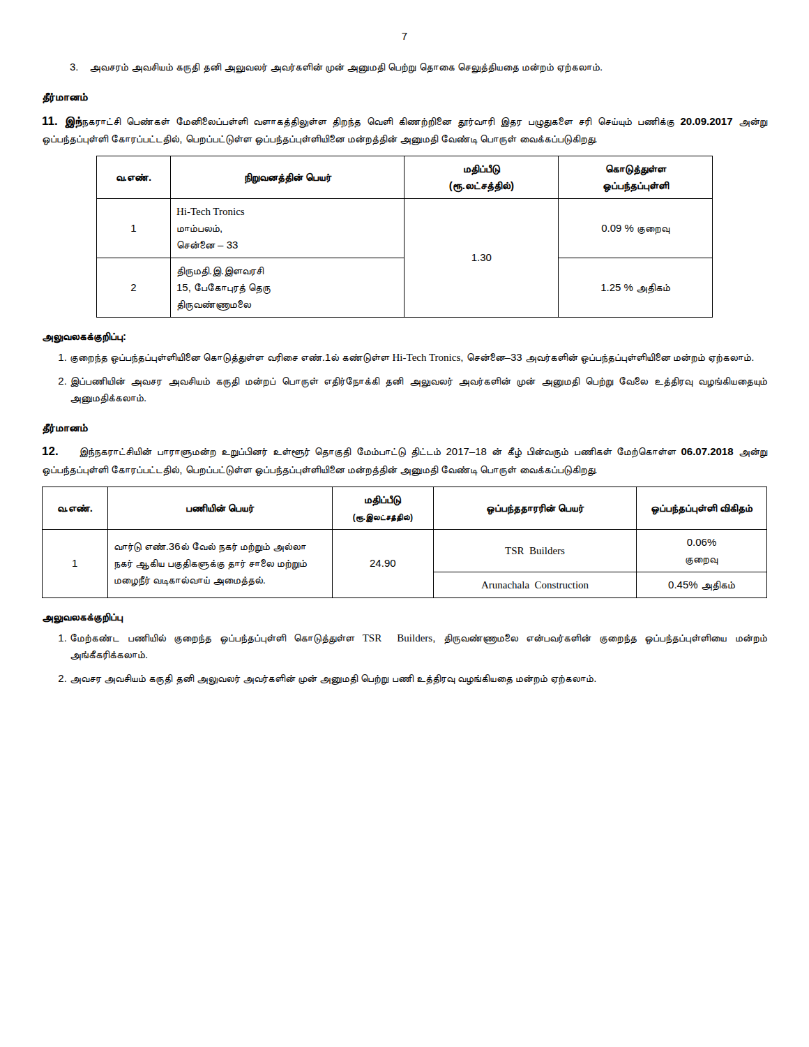7
3. அவசரம் அவசியம் கருதி தனி அலுவலர் அவர்களின் முன் அனுமதி பெற்று தொகை செலுத்தியதை மன்றம் ஏற்கலாம்.
தீர்மானம்
11. இந்நகராட்சி பெண்கள் மேனிலைப்பள்ளி வளாகத்திலுள்ள திறந்த வெளி கிணற்றினை தூர்வாரி இதர பழுதுகளை சரி செய்யும் பணிக்கு 20.09.2017 அன்று ஒப்பந்தப்புள்ளி கோரப்பட்டதில், பெறப்பட்டுள்ள ஒப்பந்தப்புள்ளியினை மன்றத்தின் அனுமதி வேண்டி பொருள் வைக்கப்படுகிறது.
| வ.எண். | நிறுவனத்தின் பெயர் | மதிப்பீடு (ரூ.லட்சத்தில்) | கொடுத்துள்ள ஒப்பந்தப்புள்ளி |
| --- | --- | --- | --- |
| 1 | Hi-Tech Tronics மாம்பலம், சென்னை – 33 | 1.30 | 0.09 % குறைவு |
| 2 | திருமதி.இ.இளவரசி 15, பேகோபுரத் தெரு திருவண்ணாமலை | 1.25 % அதிகம் |
அலுவலகக்குறிப்பு:
குறைந்த ஒப்பந்தப்புள்ளியினை கொடுத்துள்ள வரிசை எண்.1ல் கண்டுள்ள Hi-Tech Tronics, சென்னை–33 அவர்களின் ஒப்பந்தப்புள்ளியினை மன்றம் ஏற்கலாம்.
இப்பணியின் அவசர அவசியம் கருதி மன்றப் பொருள் எதிர்நோக்கி தனி அலுவலர் அவர்களின் முன் அனுமதி பெற்று வேலை உத்திரவு வழங்கியதையும் அனுமதிக்கலாம்.
தீர்மானம்
12. இந்நகராட்சியின் பாராளுமன்ற உறுப்பினர் உள்ளூர் தொகுதி மேம்பாட்டு திட்டம் 2017–18 ன் கீழ் பின்வரும் பணிகள் மேற்கொள்ள 06.07.2018 அன்று ஒப்பந்தப்புள்ளி கோரப்பட்டதில், பெறப்பட்டுள்ள ஒப்பந்தப்புள்ளியினை மன்றத்தின் அனுமதி வேண்டி பொருள் வைக்கப்படுகிறது.
| வ.எண். | பணியின் பெயர் | மதிப்பீடு (ரூ.இலட்சத்தில்) | ஒப்பந்ததாரரின் பெயர் | ஒப்பந்தப்புள்ளி விகிதம் |
| --- | --- | --- | --- | --- |
| 1 | வார்டு எண்.36ல் வேல் நகர் மற்றும் அல்லா நகர் ஆகிய பகுதிகளுக்கு தார் சாலை மற்றும் மழைநீர் வடிகால்வாய் அமைத்தல். | 24.90 | TSR Builders | 0.06% குறைவு |
| Arunachala Construction | 0.45% அதிகம் |
அலுவலகக்குறிப்பு
மேற்கண்ட பணியில் குறைந்த ஒப்பந்தப்புள்ளி கொடுத்துள்ள TSR Builders, திருவண்ணாமலை என்பவர்களின் குறைந்த ஒப்பந்தப்புள்ளியை மன்றம் அங்கீகரிக்கலாம்.
அவசர அவசியம் கருதி தனி அலுவலர் அவர்களின் முன் அனுமதி பெற்று பணி உத்திரவு வழங்கியதை மன்றம் ஏற்கலாம்.